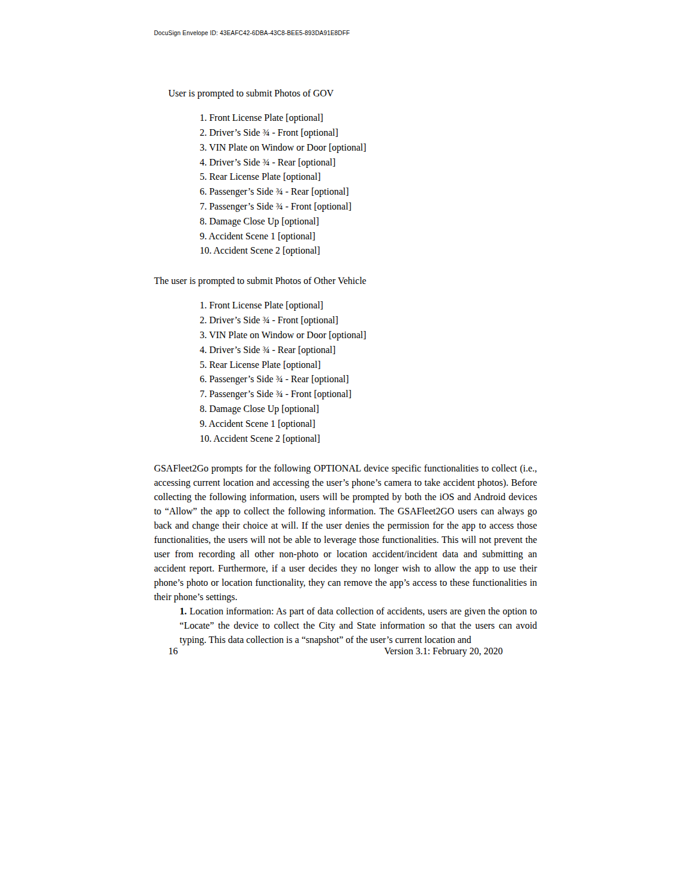DocuSign Envelope ID: 43EAFC42-6DBA-43C8-BEE5-893DA91E8DFF
User is prompted to submit Photos of GOV
Front License Plate [optional]
Driver’s Side ¾ - Front [optional]
VIN Plate on Window or Door [optional]
Driver’s Side ¾ - Rear [optional]
Rear License Plate [optional]
Passenger’s Side ¾ - Rear [optional]
Passenger’s Side ¾ - Front [optional]
Damage Close Up [optional]
Accident Scene 1 [optional]
Accident Scene 2 [optional]
The user is prompted to submit Photos of Other Vehicle
Front License Plate [optional]
Driver’s Side ¾ - Front [optional]
VIN Plate on Window or Door [optional]
Driver’s Side ¾ - Rear [optional]
Rear License Plate [optional]
Passenger’s Side ¾ - Rear [optional]
Passenger’s Side ¾ - Front [optional]
Damage Close Up [optional]
Accident Scene 1 [optional]
Accident Scene 2 [optional]
GSAFleet2Go prompts for the following OPTIONAL device specific functionalities to collect (i.e., accessing current location and accessing the user’s phone’s camera to take accident photos). Before collecting the following information, users will be prompted by both the iOS and Android devices to “Allow” the app to collect the following information. The GSAFleet2GO users can always go back and change their choice at will. If the user denies the permission for the app to access those functionalities, the users will not be able to leverage those functionalities. This will not prevent the user from recording all other non-photo or location accident/incident data and submitting an accident report. Furthermore, if a user decides they no longer wish to allow the app to use their phone’s photo or location functionality, they can remove the app’s access to these functionalities in their phone’s settings.
1. Location information: As part of data collection of accidents, users are given the option to “Locate” the device to collect the City and State information so that the users can avoid typing. This data collection is a “snapshot” of the user’s current location and
16 Version 3.1: February 20, 2020